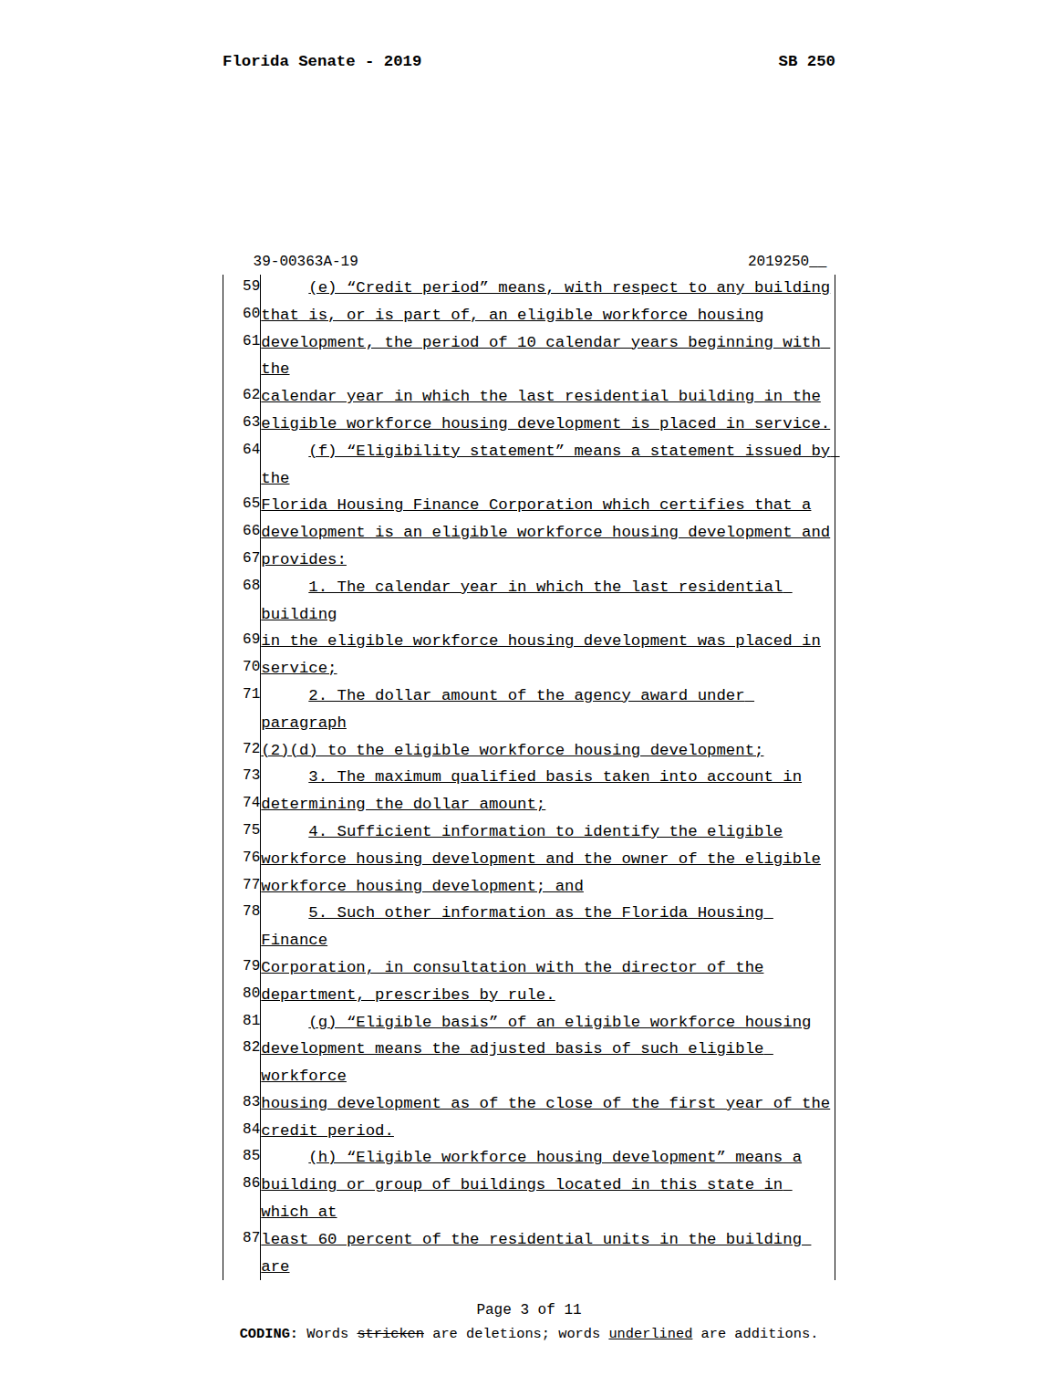Florida Senate - 2019
SB 250
39-00363A-19
2019250__
| 59 | (e) “Credit period” means, with respect to any building |
| 60 | that is, or is part of, an eligible workforce housing |
| 61 | development, the period of 10 calendar years beginning with the |
| 62 | calendar year in which the last residential building in the |
| 63 | eligible workforce housing development is placed in service. |
| 64 | (f) “Eligibility statement” means a statement issued by the |
| 65 | Florida Housing Finance Corporation which certifies that a |
| 66 | development is an eligible workforce housing development and |
| 67 | provides: |
| 68 | 1. The calendar year in which the last residential building |
| 69 | in the eligible workforce housing development was placed in |
| 70 | service; |
| 71 | 2. The dollar amount of the agency award under paragraph |
| 72 | (2)(d) to the eligible workforce housing development; |
| 73 | 3. The maximum qualified basis taken into account in |
| 74 | determining the dollar amount; |
| 75 | 4. Sufficient information to identify the eligible |
| 76 | workforce housing development and the owner of the eligible |
| 77 | workforce housing development; and |
| 78 | 5. Such other information as the Florida Housing Finance |
| 79 | Corporation, in consultation with the director of the |
| 80 | department, prescribes by rule. |
| 81 | (g) “Eligible basis” of an eligible workforce housing |
| 82 | development means the adjusted basis of such eligible workforce |
| 83 | housing development as of the close of the first year of the |
| 84 | credit period. |
| 85 | (h) “Eligible workforce housing development” means a |
| 86 | building or group of buildings located in this state in which at |
| 87 | least 60 percent of the residential units in the building are |
Page 3 of 11
CODING: Words stricken are deletions; words underlined are additions.